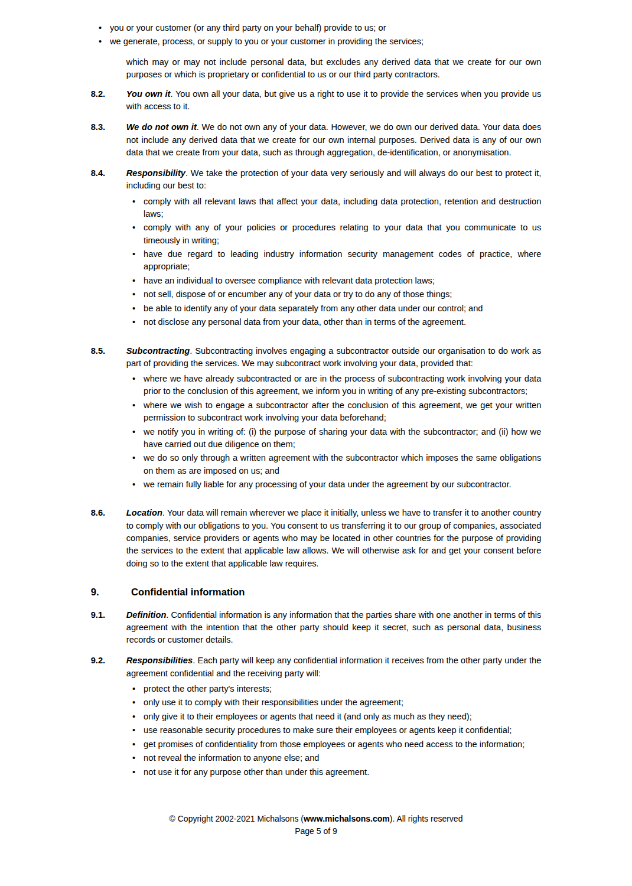you or your customer (or any third party on your behalf) provide to us; or
we generate, process, or supply to you or your customer in providing the services;
which may or may not include personal data, but excludes any derived data that we create for our own purposes or which is proprietary or confidential to us or our third party contractors.
8.2.
You own it. You own all your data, but give us a right to use it to provide the services when you provide us with access to it.
8.3.
We do not own it. We do not own any of your data. However, we do own our derived data. Your data does not include any derived data that we create for our own internal purposes. Derived data is any of our own data that we create from your data, such as through aggregation, de-identification, or anonymisation.
8.4.
Responsibility. We take the protection of your data very seriously and will always do our best to protect it, including our best to:
comply with all relevant laws that affect your data, including data protection, retention and destruction laws;
comply with any of your policies or procedures relating to your data that you communicate to us timeously in writing;
have due regard to leading industry information security management codes of practice, where appropriate;
have an individual to oversee compliance with relevant data protection laws;
not sell, dispose of or encumber any of your data or try to do any of those things;
be able to identify any of your data separately from any other data under our control; and
not disclose any personal data from your data, other than in terms of the agreement.
8.5.
Subcontracting. Subcontracting involves engaging a subcontractor outside our organisation to do work as part of providing the services. We may subcontract work involving your data, provided that:
where we have already subcontracted or are in the process of subcontracting work involving your data prior to the conclusion of this agreement, we inform you in writing of any pre-existing subcontractors;
where we wish to engage a subcontractor after the conclusion of this agreement, we get your written permission to subcontract work involving your data beforehand;
we notify you in writing of: (i) the purpose of sharing your data with the subcontractor; and (ii) how we have carried out due diligence on them;
we do so only through a written agreement with the subcontractor which imposes the same obligations on them as are imposed on us; and
we remain fully liable for any processing of your data under the agreement by our subcontractor.
8.6.
Location. Your data will remain wherever we place it initially, unless we have to transfer it to another country to comply with our obligations to you. You consent to us transferring it to our group of companies, associated companies, service providers or agents who may be located in other countries for the purpose of providing the services to the extent that applicable law allows. We will otherwise ask for and get your consent before doing so to the extent that applicable law requires.
9. Confidential information
9.1.
Definition. Confidential information is any information that the parties share with one another in terms of this agreement with the intention that the other party should keep it secret, such as personal data, business records or customer details.
9.2.
Responsibilities. Each party will keep any confidential information it receives from the other party under the agreement confidential and the receiving party will:
protect the other party's interests;
only use it to comply with their responsibilities under the agreement;
only give it to their employees or agents that need it (and only as much as they need);
use reasonable security procedures to make sure their employees or agents keep it confidential;
get promises of confidentiality from those employees or agents who need access to the information;
not reveal the information to anyone else; and
not use it for any purpose other than under this agreement.
© Copyright 2002-2021 Michalsons (www.michalsons.com). All rights reserved
Page 5 of 9